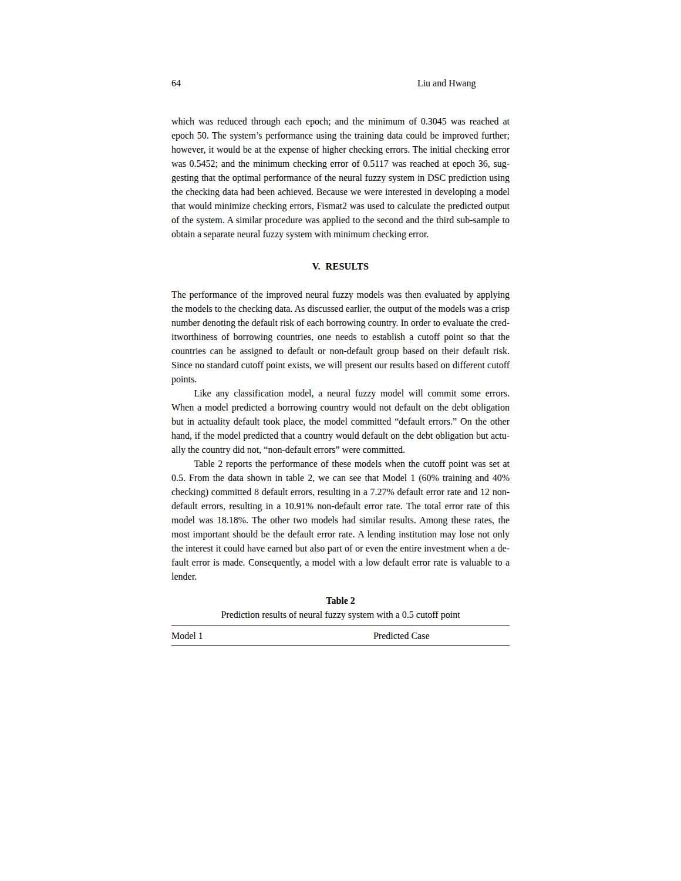64 Liu and Hwang
which was reduced through each epoch; and the minimum of 0.3045 was reached at epoch 50. The system’s performance using the training data could be improved further; however, it would be at the expense of higher checking errors. The initial checking error was 0.5452; and the minimum checking error of 0.5117 was reached at epoch 36, suggesting that the optimal performance of the neural fuzzy system in DSC prediction using the checking data had been achieved. Because we were interested in developing a model that would minimize checking errors, Fismat2 was used to calculate the predicted output of the system. A similar procedure was applied to the second and the third sub-sample to obtain a separate neural fuzzy system with minimum checking error.
V. RESULTS
The performance of the improved neural fuzzy models was then evaluated by applying the models to the checking data. As discussed earlier, the output of the models was a crisp number denoting the default risk of each borrowing country. In order to evaluate the creditworthiness of borrowing countries, one needs to establish a cutoff point so that the countries can be assigned to default or non-default group based on their default risk. Since no standard cutoff point exists, we will present our results based on different cutoff points.
Like any classification model, a neural fuzzy model will commit some errors. When a model predicted a borrowing country would not default on the debt obligation but in actuality default took place, the model committed “default errors.” On the other hand, if the model predicted that a country would default on the debt obligation but actually the country did not, “non-default errors” were committed.
Table 2 reports the performance of these models when the cutoff point was set at 0.5. From the data shown in table 2, we can see that Model 1 (60% training and 40% checking) committed 8 default errors, resulting in a 7.27% default error rate and 12 non-default errors, resulting in a 10.91% non-default error rate. The total error rate of this model was 18.18%. The other two models had similar results. Among these rates, the most important should be the default error rate. A lending institution may lose not only the interest it could have earned but also part of or even the entire investment when a default error is made. Consequently, a model with a low default error rate is valuable to a lender.
Table 2 Prediction results of neural fuzzy system with a 0.5 cutoff point
| Model 1 | Predicted Case |